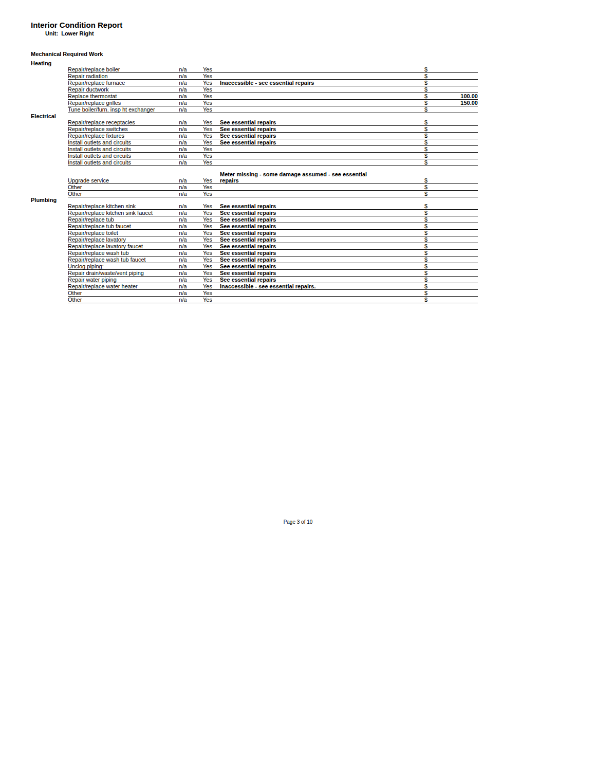Interior Condition Report
Unit: Lower Right
Mechanical Required Work
| Heating | | |
| | Repair/replace boiler | n/a | Yes | | $ | | |
| | Repair radiation | n/a | Yes | | $ | | |
| | Repair/replace furnace | n/a | Yes | Inaccessible - see essential repairs | $ | | |
| | Repair ductwork | n/a | Yes | | $ | | |
| | Replace thermostat | n/a | Yes | | $ | 100.00 | |
| | Repair/replace grilles | n/a | Yes | | $ | 150.00 | |
| | Tune boiler/furn. insp ht exchanger | n/a | Yes | | $ | | |
| Electrical | | |
| | Repair/replace receptacles | n/a | Yes | See essential repairs | $ | | |
| | Repair/replace switches | n/a | Yes | See essential repairs | $ | | |
| | Repair/replace fixtures | n/a | Yes | See essential repairs | $ | | |
| | Install outlets and circuits | n/a | Yes | See essential repairs | $ | | |
| | Install outlets and circuits | n/a | Yes | | $ | | |
| | Install outlets and circuits | n/a | Yes | | $ | | |
| | Install outlets and circuits | n/a | Yes | | $ | | |
| | Upgrade service | n/a | Yes | Meter missing - some damage assumed - see essential repairs | $ | | |
| | Other | n/a | Yes | | $ | | |
| | Other | n/a | Yes | | $ | | |
| Plumbing | | |
| | Repair/replace kitchen sink | n/a | Yes | See essential repairs | $ | | |
| | Repair/replace kitchen sink faucet | n/a | Yes | See essential repairs | $ | | |
| | Repair/replace tub | n/a | Yes | See essential repairs | $ | | |
| | Repair/replace tub faucet | n/a | Yes | See essential repairs | $ | | |
| | Repair/replace toilet | n/a | Yes | See essential repairs | $ | | |
| | Repair/replace lavatory | n/a | Yes | See essential repairs | $ | | |
| | Repair/replace lavatory faucet | n/a | Yes | See essential repairs | $ | | |
| | Repair/replace wash tub | n/a | Yes | See essential repairs | $ | | |
| | Repair/replace wash tub faucet | n/a | Yes | See essential repairs | $ | | |
| | Unclog piping: | n/a | Yes | See essential repairs | $ | | |
| | Repair drain/waste/vent piping | n/a | Yes | See essential repairs | $ | | |
| | Repair water piping | n/a | Yes | See essential repairs | $ | | |
| | Repair/replace water heater | n/a | Yes | Inaccessible - see essential repairs. | $ | | |
| | Other | n/a | Yes | | $ | | |
| | Other | n/a | Yes | | $ | | |
Page 3 of 10